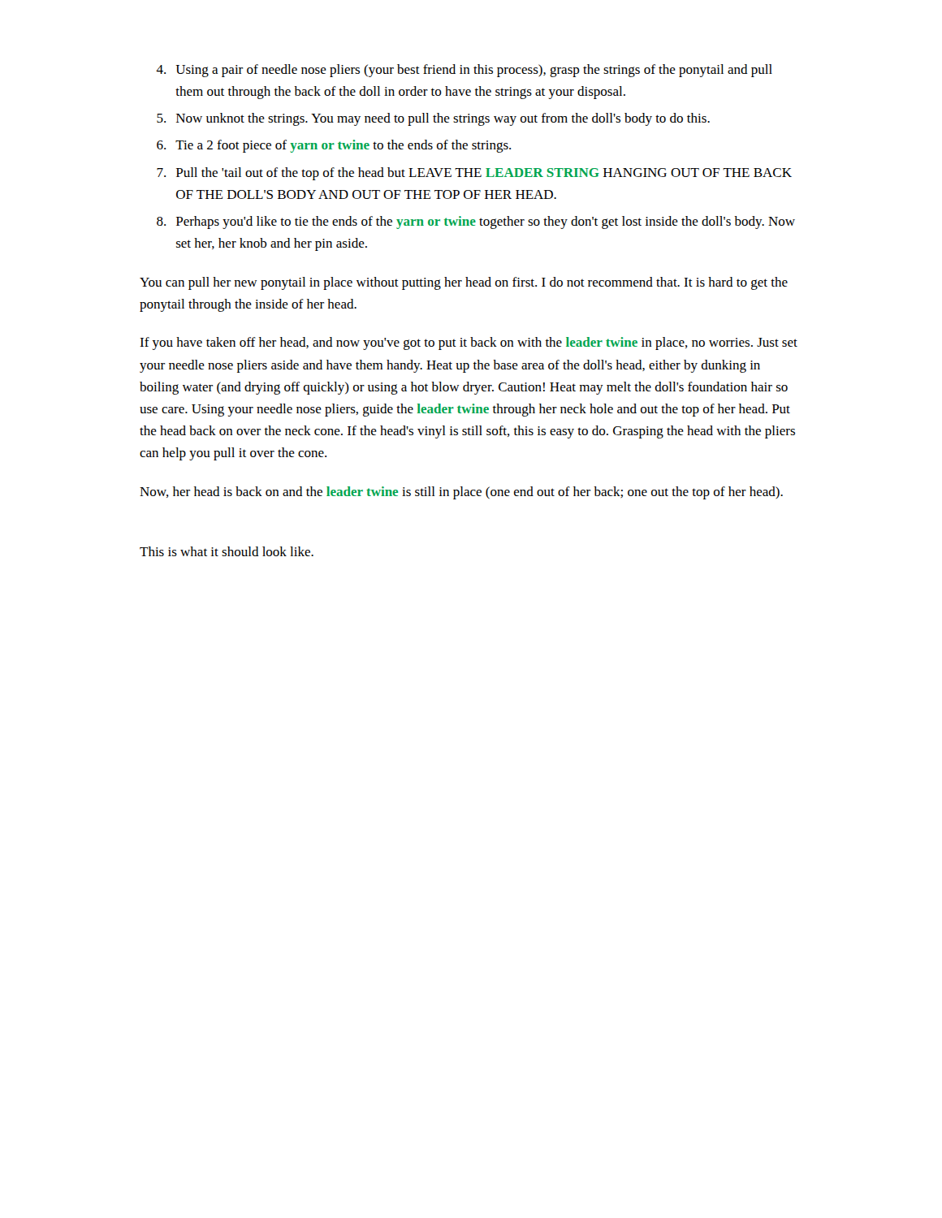Using a pair of needle nose pliers (your best friend in this process), grasp the strings of the ponytail and pull them out through the back of the doll in order to have the strings at your disposal.
Now unknot the strings. You may need to pull the strings way out from the doll's body to do this.
Tie a 2 foot piece of yarn or twine to the ends of the strings.
Pull the 'tail out of the top of the head but LEAVE THE LEADER STRING HANGING OUT OF THE BACK OF THE DOLL'S BODY AND OUT OF THE TOP OF HER HEAD.
Perhaps you'd like to tie the ends of the yarn or twine together so they don't get lost inside the doll's body. Now set her, her knob and her pin aside.
You can pull her new ponytail in place without putting her head on first. I do not recommend that. It is hard to get the ponytail through the inside of her head.
If you have taken off her head, and now you've got to put it back on with the leader twine in place, no worries. Just set your needle nose pliers aside and have them handy. Heat up the base area of the doll's head, either by dunking in boiling water (and drying off quickly) or using a hot blow dryer. Caution! Heat may melt the doll's foundation hair so use care. Using your needle nose pliers, guide the leader twine through her neck hole and out the top of her head. Put the head back on over the neck cone. If the head's vinyl is still soft, this is easy to do. Grasping the head with the pliers can help you pull it over the cone.
Now, her head is back on and the leader twine is still in place (one end out of her back; one out the top of her head).
This is what it should look like.